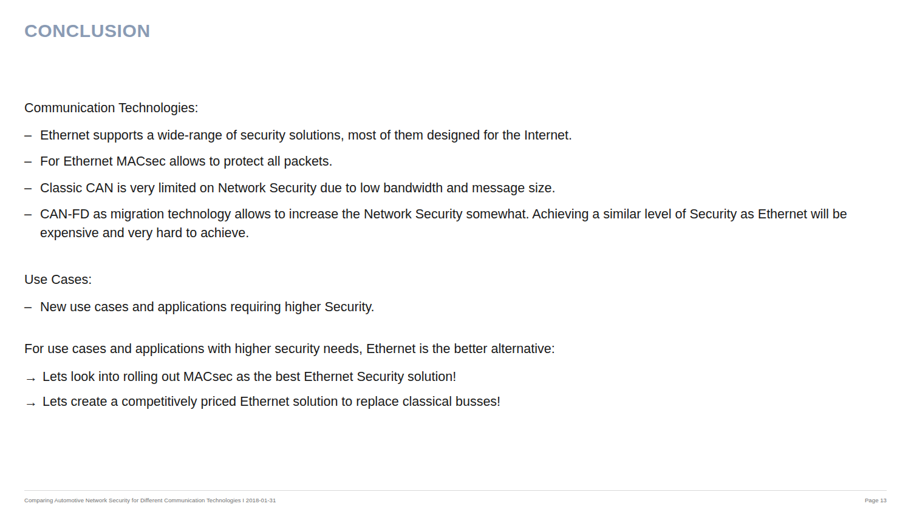Conclusion
Communication Technologies:
Ethernet supports a wide-range of security solutions, most of them designed for the Internet.
For Ethernet MACsec allows to protect all packets.
Classic CAN is very limited on Network Security due to low bandwidth and message size.
CAN-FD as migration technology allows to increase the Network Security somewhat. Achieving a similar level of Security as Ethernet will be expensive and very hard to achieve.
Use Cases:
New use cases and applications requiring higher Security.
For use cases and applications with higher security needs, Ethernet is the better alternative:
Lets look into rolling out MACsec as the best Ethernet Security solution!
Lets create a competitively priced Ethernet solution to replace classical busses!
Comparing Automotive Network Security for Different Communication Technologies I 2018-01-31
Page 13